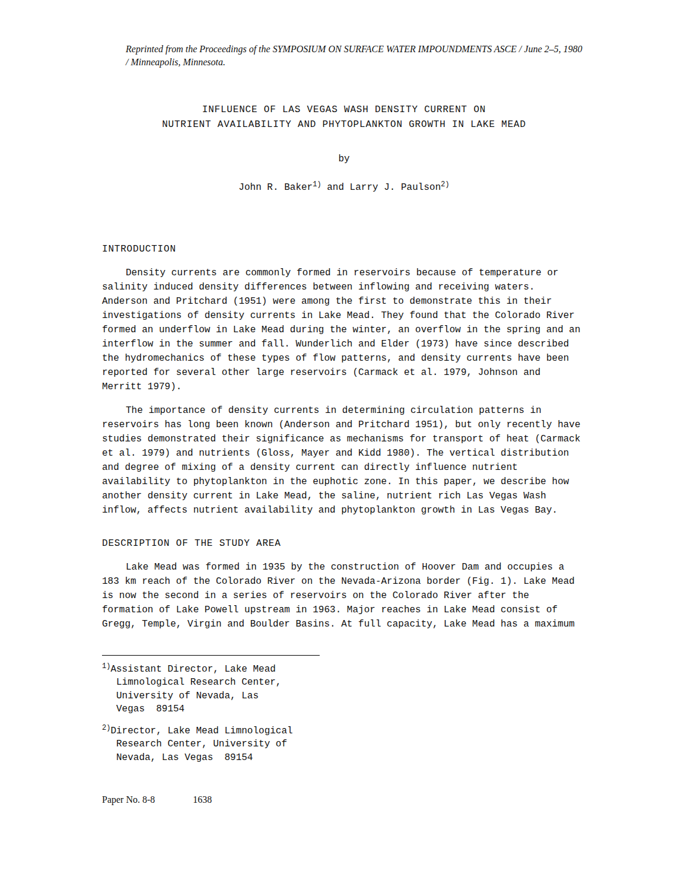Reprinted from the Proceedings of the SYMPOSIUM ON SURFACE WATER IMPOUNDMENTS ASCE / June 2–5, 1980 / Minneapolis, Minnesota.
Influence of Las Vegas Wash Density Current on
Nutrient Availability and Phytoplankton Growth in Lake Mead
by
John R. Baker1) and Larry J. Paulson2)
Introduction
Density currents are commonly formed in reservoirs because of temperature or salinity induced density differences between inflowing and receiving waters. Anderson and Pritchard (1951) were among the first to demonstrate this in their investigations of density currents in Lake Mead. They found that the Colorado River formed an underflow in Lake Mead during the winter, an overflow in the spring and an interflow in the summer and fall. Wunderlich and Elder (1973) have since described the hydromechanics of these types of flow patterns, and density currents have been reported for several other large reservoirs (Carmack et al. 1979, Johnson and Merritt 1979).
The importance of density currents in determining circulation patterns in reservoirs has long been known (Anderson and Pritchard 1951), but only recently have studies demonstrated their significance as mechanisms for transport of heat (Carmack et al. 1979) and nutrients (Gloss, Mayer and Kidd 1980). The vertical distribution and degree of mixing of a density current can directly influence nutrient availability to phytoplankton in the euphotic zone. In this paper, we describe how another density current in Lake Mead, the saline, nutrient rich Las Vegas Wash inflow, affects nutrient availability and phytoplankton growth in Las Vegas Bay.
Description of the Study Area
Lake Mead was formed in 1935 by the construction of Hoover Dam and occupies a 183 km reach of the Colorado River on the Nevada-Arizona border (Fig. 1). Lake Mead is now the second in a series of reservoirs on the Colorado River after the formation of Lake Powell upstream in 1963. Major reaches in Lake Mead consist of Gregg, Temple, Virgin and Boulder Basins. At full capacity, Lake Mead has a maximum
1)Assistant Director, Lake Mead Limnological Research Center, University of Nevada, Las Vegas 89154
2)Director, Lake Mead Limnological Research Center, University of Nevada, Las Vegas 89154
Paper No. 8-8 1638